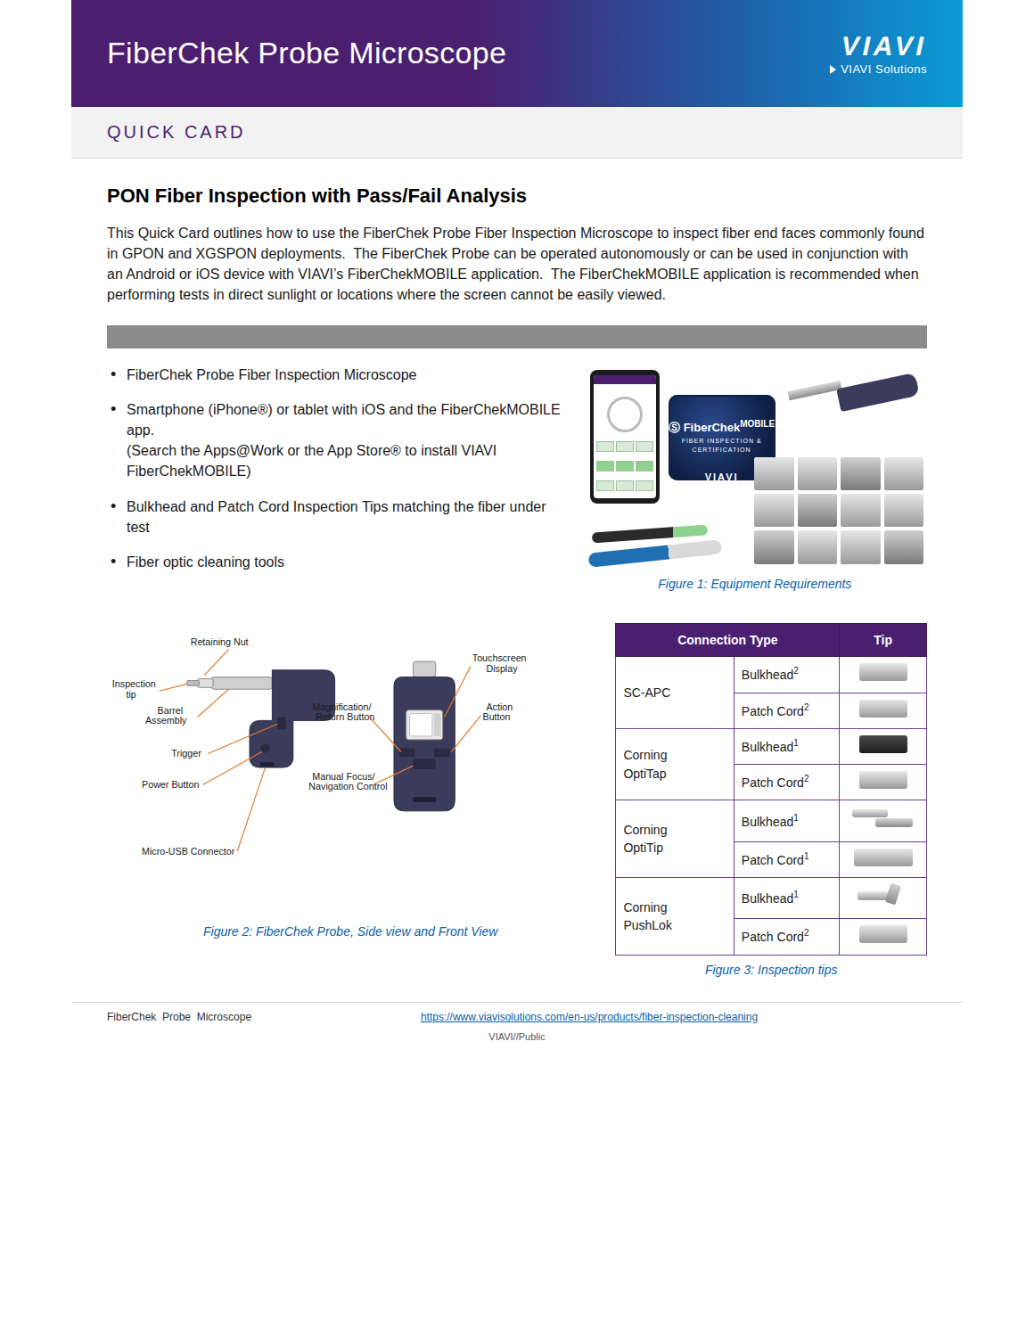FiberChek Probe Microscope
VIAVI
VIAVI Solutions
QUICK CARD
PON Fiber Inspection with Pass/Fail Analysis
This Quick Card outlines how to use the FiberChek Probe Fiber Inspection Microscope to inspect fiber end faces commonly found in GPON and XGSPON deployments. The FiberChek Probe can be operated autonomously or can be used in conjunction with an Android or iOS device with VIAVI’s FiberChekMOBILE application. The FiberChekMOBILE application is recommended when performing tests in direct sunlight or locations where the screen cannot be easily viewed.
FiberChek Probe Fiber Inspection Microscope
Smartphone (iPhone®) or tablet with iOS and the FiberChekMOBILE app.
(Search the Apps@Work or the App Store® to install VIAVI FiberChekMOBILE)
Bulkhead and Patch Cord Inspection Tips matching the fiber under test
Fiber optic cleaning tools
Ⓢ FiberChekMOBILE
FIBER INSPECTION & CERTIFICATION
VIAVI
Figure 1: Equipment Requirements
Retaining Nut Inspection tip Barrel Assembly Trigger Power Button Micro-USB Connector Touchscreen Display Action Button Magnification/ Return Button Manual Focus/ Navigation Control
Figure 2: FiberChek Probe, Side view and Front View
| Connection Type | Tip |
| --- | --- |
| SC-APC | Bulkhead 2 | |
| Patch Cord 2 | |
| Corning OptiTap | Bulkhead 1 | |
| Patch Cord 2 | |
| Corning OptiTip | Bulkhead 1 | |
| Patch Cord 1 | |
| Corning PushLok | Bulkhead 1 | |
| Patch Cord 2 | |
Figure 3: Inspection tips
FiberChek Probe Microscope
https://www.viavisolutions.com/en-us/products/fiber-inspection-cleaning
VIAVI//Public